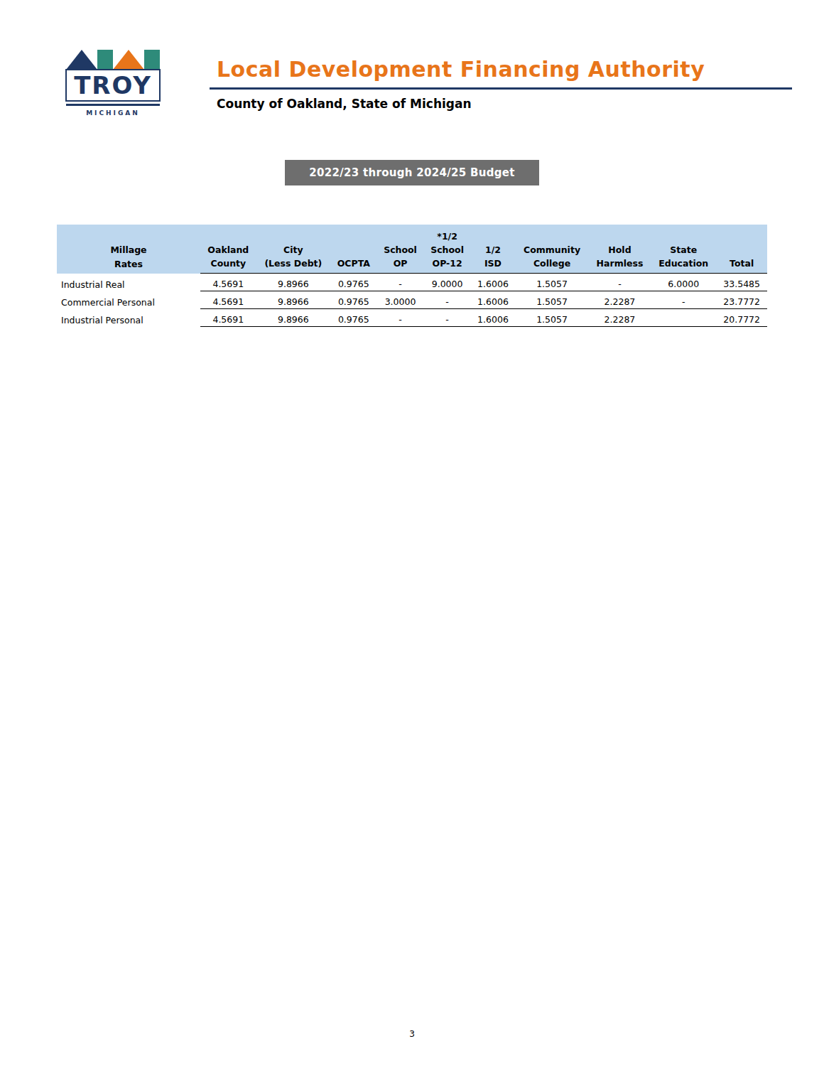TROY MICHIGAN
Local Development Financing Authority
County of Oakland, State of Michigan
2022/23 through 2024/25 Budget
| | | | | | *1/2 | | | | | |
| --- | --- | --- | --- | --- | --- | --- | --- | --- | --- | --- |
| Millage | Oakland | City | | School | School | 1/2 | Community | Hold | State | |
| Rates | County | (Less Debt) | OCPTA | OP | OP-12 | ISD | College | Harmless | Education | Total |
| Industrial Real | 4.5691 | 9.8966 | 0.9765 | - | 9.0000 | 1.6006 | 1.5057 | - | 6.0000 | 33.5485 |
| Commercial Personal | 4.5691 | 9.8966 | 0.9765 | 3.0000 | - | 1.6006 | 1.5057 | 2.2287 | - | 23.7772 |
| Industrial Personal | 4.5691 | 9.8966 | 0.9765 | - | - | 1.6006 | 1.5057 | 2.2287 | | 20.7772 |
3